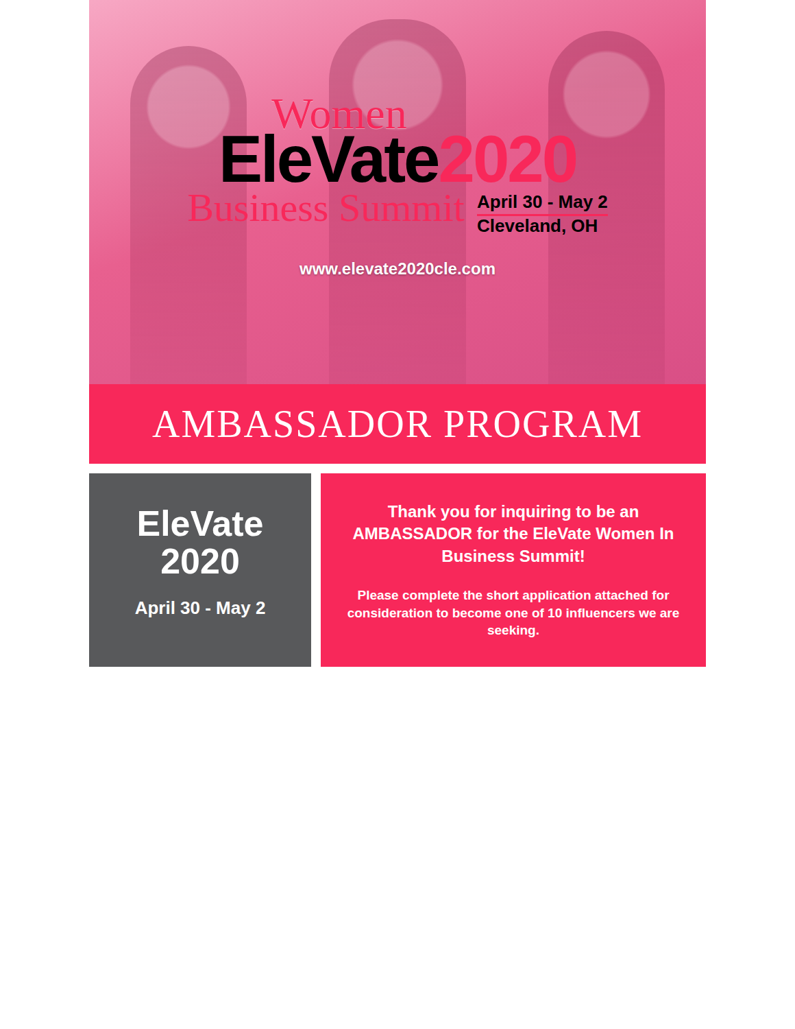Women
EleVate2020
Business Summit April 30 - May 2
Cleveland, OH
www.elevate2020cle.com
Ambassador Program
EleVate
2020
April 30 - May 2
Thank you for inquiring to be an AMBASSADOR for the EleVate Women In Business Summit!
Please complete the short application attached for consideration to become one of 10 influencers we are seeking.